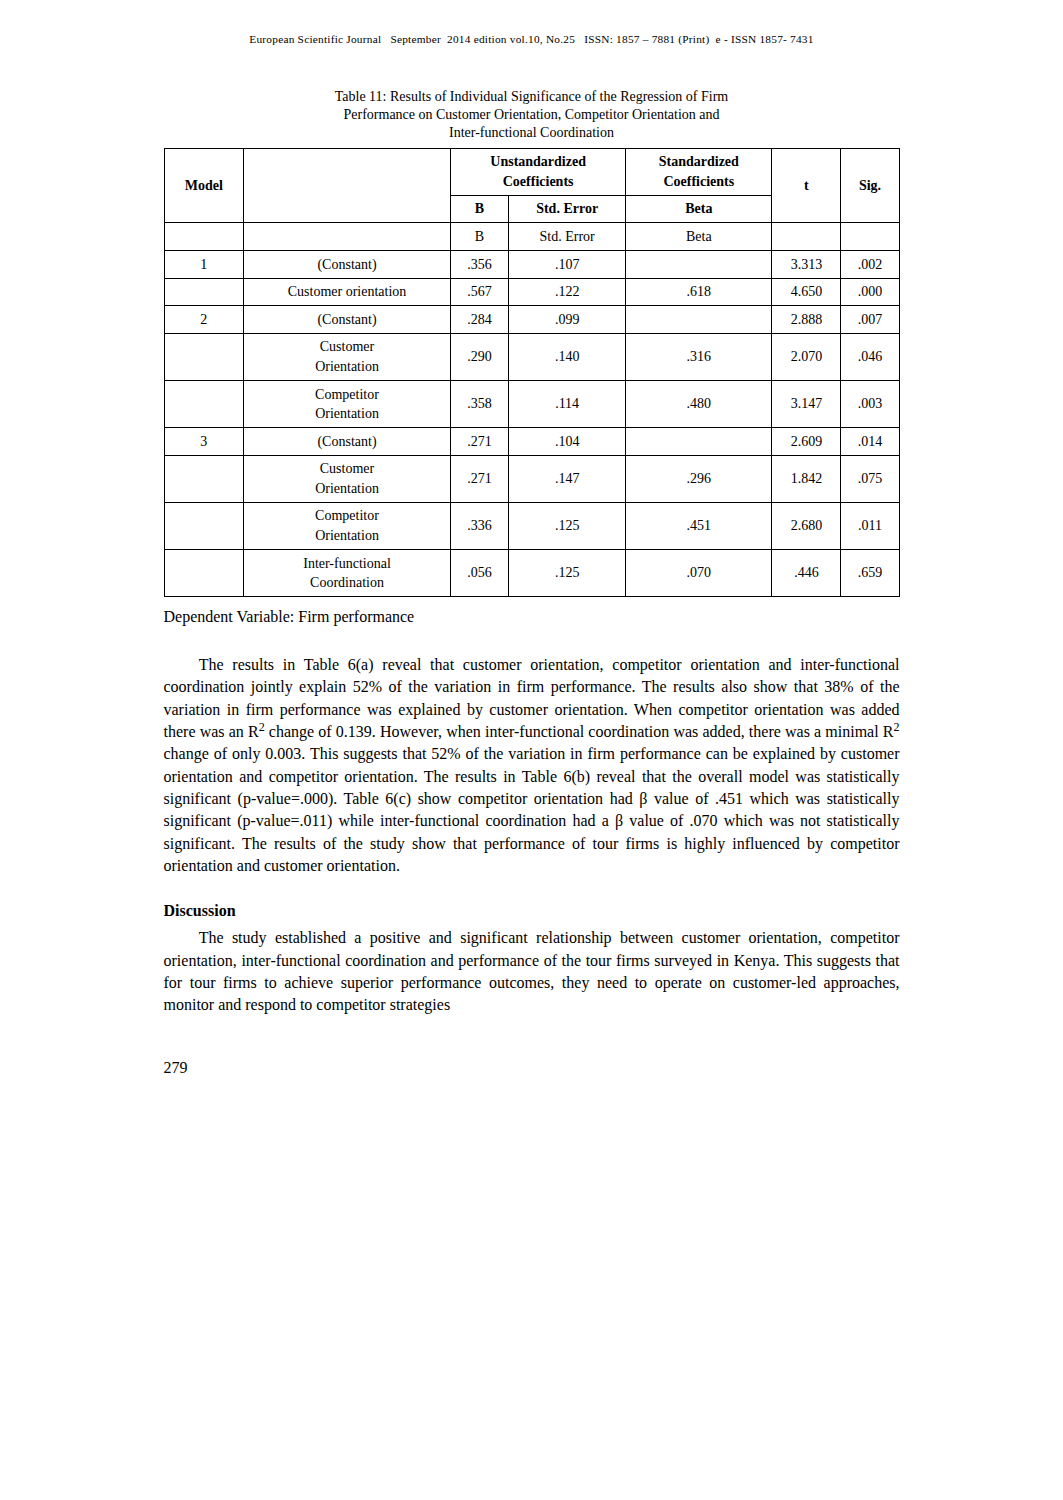European Scientific Journal September 2014 edition vol.10, No.25 ISSN: 1857 – 7881 (Print) e - ISSN 1857- 7431
Table 11: Results of Individual Significance of the Regression of Firm
Performance on Customer Orientation, Competitor Orientation and
Inter-functional Coordination
| Model | | Unstandardized Coefficients | Standardized Coefficients | t | Sig. |
| --- | --- | --- | --- | --- | --- |
| B | Std. Error | Beta |
| | | B | Std. Error | Beta | | |
| 1 | (Constant) | .356 | .107 | | 3.313 | .002 |
| | Customer orientation | .567 | .122 | .618 | 4.650 | .000 |
| 2 | (Constant) | .284 | .099 | | 2.888 | .007 |
| | Customer Orientation | .290 | .140 | .316 | 2.070 | .046 |
| | Competitor Orientation | .358 | .114 | .480 | 3.147 | .003 |
| 3 | (Constant) | .271 | .104 | | 2.609 | .014 |
| | Customer Orientation | .271 | .147 | .296 | 1.842 | .075 |
| | Competitor Orientation | .336 | .125 | .451 | 2.680 | .011 |
| | Inter-functional Coordination | .056 | .125 | .070 | .446 | .659 |
Dependent Variable: Firm performance
The results in Table 6(a) reveal that customer orientation, competitor orientation and inter-functional coordination jointly explain 52% of the variation in firm performance. The results also show that 38% of the variation in firm performance was explained by customer orientation. When competitor orientation was added there was an R2 change of 0.139. However, when inter-functional coordination was added, there was a minimal R2 change of only 0.003. This suggests that 52% of the variation in firm performance can be explained by customer orientation and competitor orientation. The results in Table 6(b) reveal that the overall model was statistically significant (p-value=.000). Table 6(c) show competitor orientation had β value of .451 which was statistically significant (p-value=.011) while inter-functional coordination had a β value of .070 which was not statistically significant. The results of the study show that performance of tour firms is highly influenced by competitor orientation and customer orientation.
Discussion
The study established a positive and significant relationship between customer orientation, competitor orientation, inter-functional coordination and performance of the tour firms surveyed in Kenya. This suggests that for tour firms to achieve superior performance outcomes, they need to operate on customer-led approaches, monitor and respond to competitor strategies
279